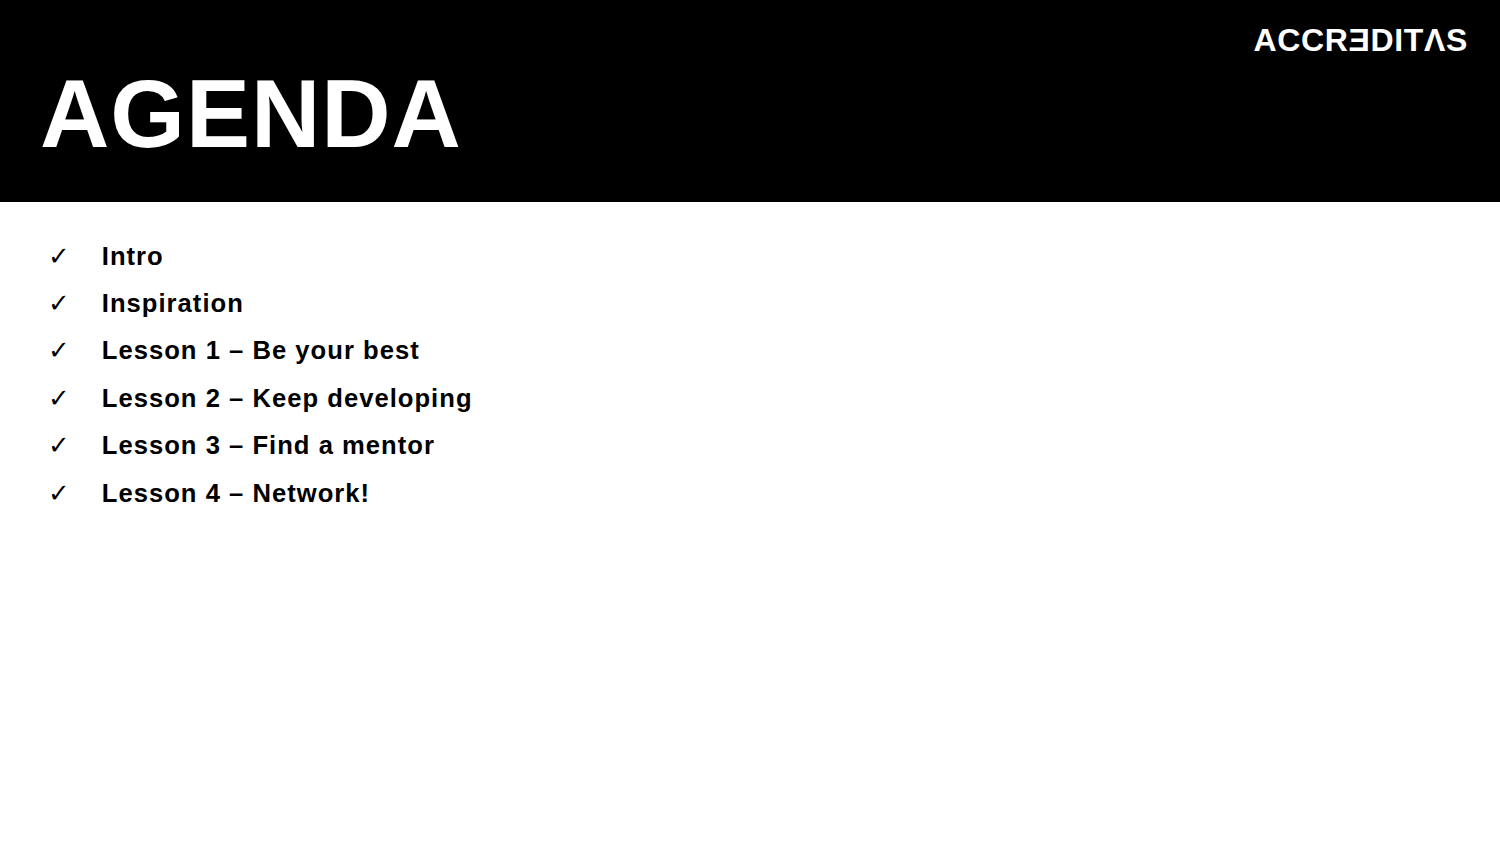ACCRƎDITΛS
Agenda
✓Intro
✓Inspiration
✓Lesson 1 – Be your best
✓Lesson 2 – Keep developing
✓Lesson 3 – Find a mentor
✓Lesson 4 – Network!